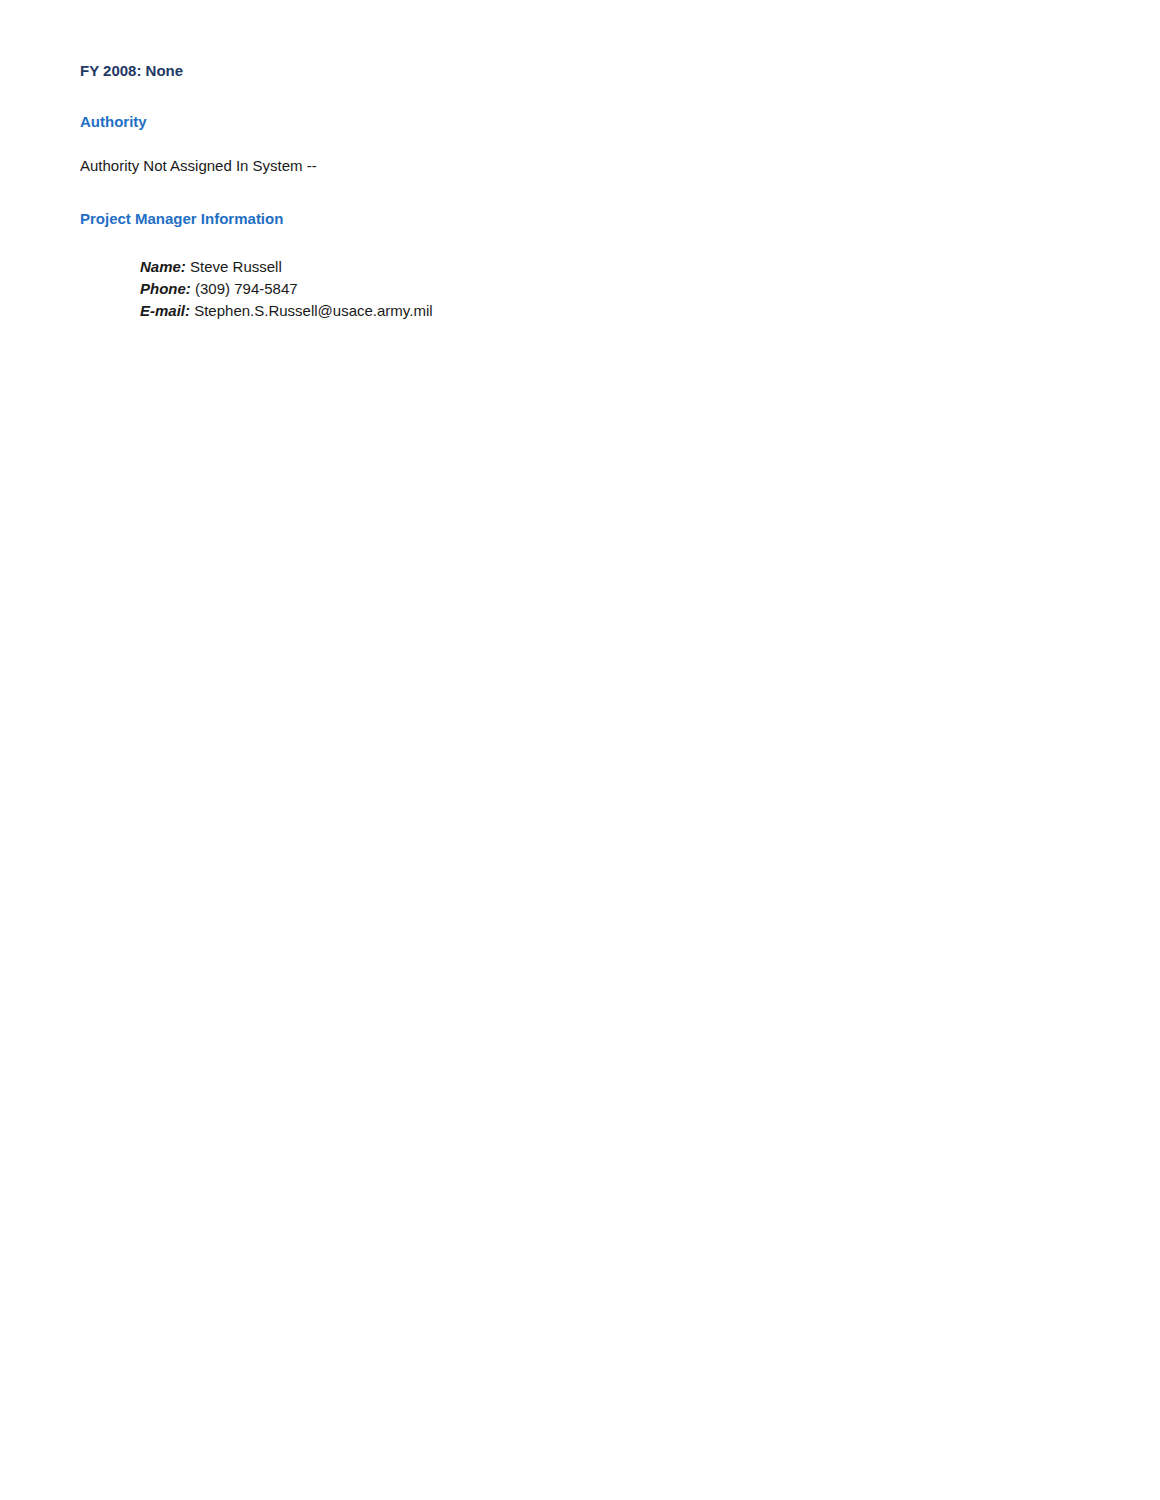FY 2008: None
Authority
Authority Not Assigned In System --
Project Manager Information
Name: Steve Russell
Phone: (309) 794-5847
E-mail: Stephen.S.Russell@usace.army.mil